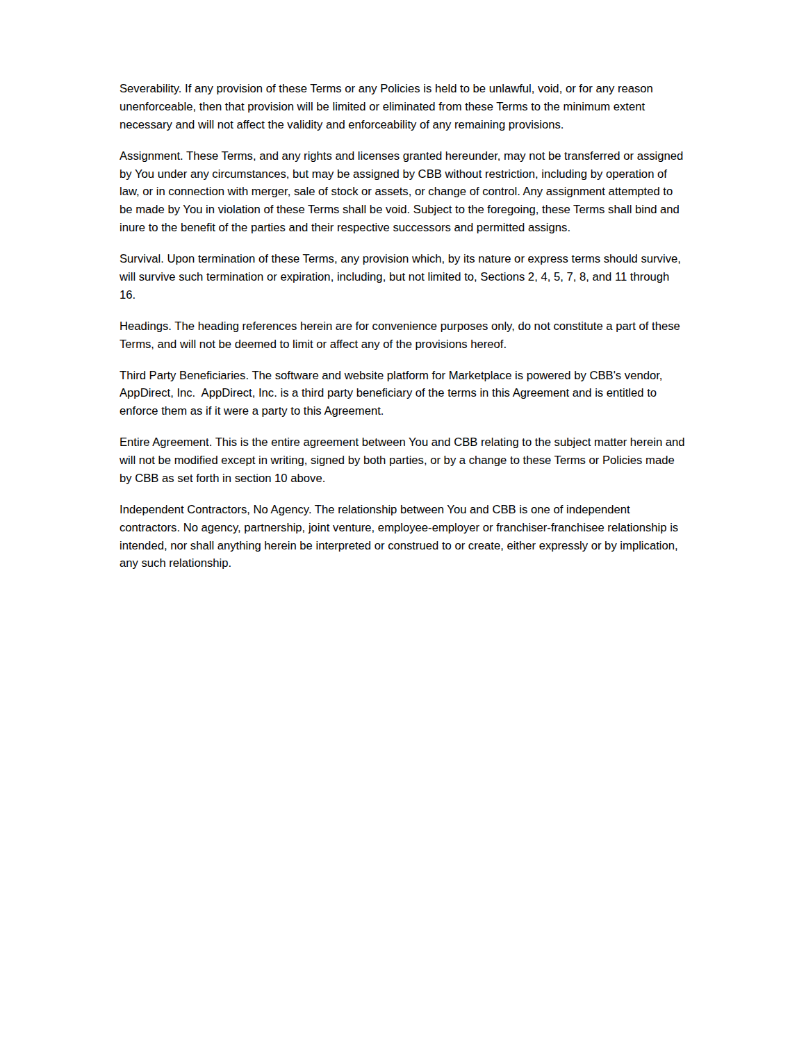Severability. If any provision of these Terms or any Policies is held to be unlawful, void, or for any reason unenforceable, then that provision will be limited or eliminated from these Terms to the minimum extent necessary and will not affect the validity and enforceability of any remaining provisions.
Assignment. These Terms, and any rights and licenses granted hereunder, may not be transferred or assigned by You under any circumstances, but may be assigned by CBB without restriction, including by operation of law, or in connection with merger, sale of stock or assets, or change of control. Any assignment attempted to be made by You in violation of these Terms shall be void. Subject to the foregoing, these Terms shall bind and inure to the benefit of the parties and their respective successors and permitted assigns.
Survival. Upon termination of these Terms, any provision which, by its nature or express terms should survive, will survive such termination or expiration, including, but not limited to, Sections 2, 4, 5, 7, 8, and 11 through 16.
Headings. The heading references herein are for convenience purposes only, do not constitute a part of these Terms, and will not be deemed to limit or affect any of the provisions hereof.
Third Party Beneficiaries. The software and website platform for Marketplace is powered by CBB's vendor, AppDirect, Inc. AppDirect, Inc. is a third party beneficiary of the terms in this Agreement and is entitled to enforce them as if it were a party to this Agreement.
Entire Agreement. This is the entire agreement between You and CBB relating to the subject matter herein and will not be modified except in writing, signed by both parties, or by a change to these Terms or Policies made by CBB as set forth in section 10 above.
Independent Contractors, No Agency. The relationship between You and CBB is one of independent contractors. No agency, partnership, joint venture, employee-employer or franchiser-franchisee relationship is intended, nor shall anything herein be interpreted or construed to or create, either expressly or by implication, any such relationship.